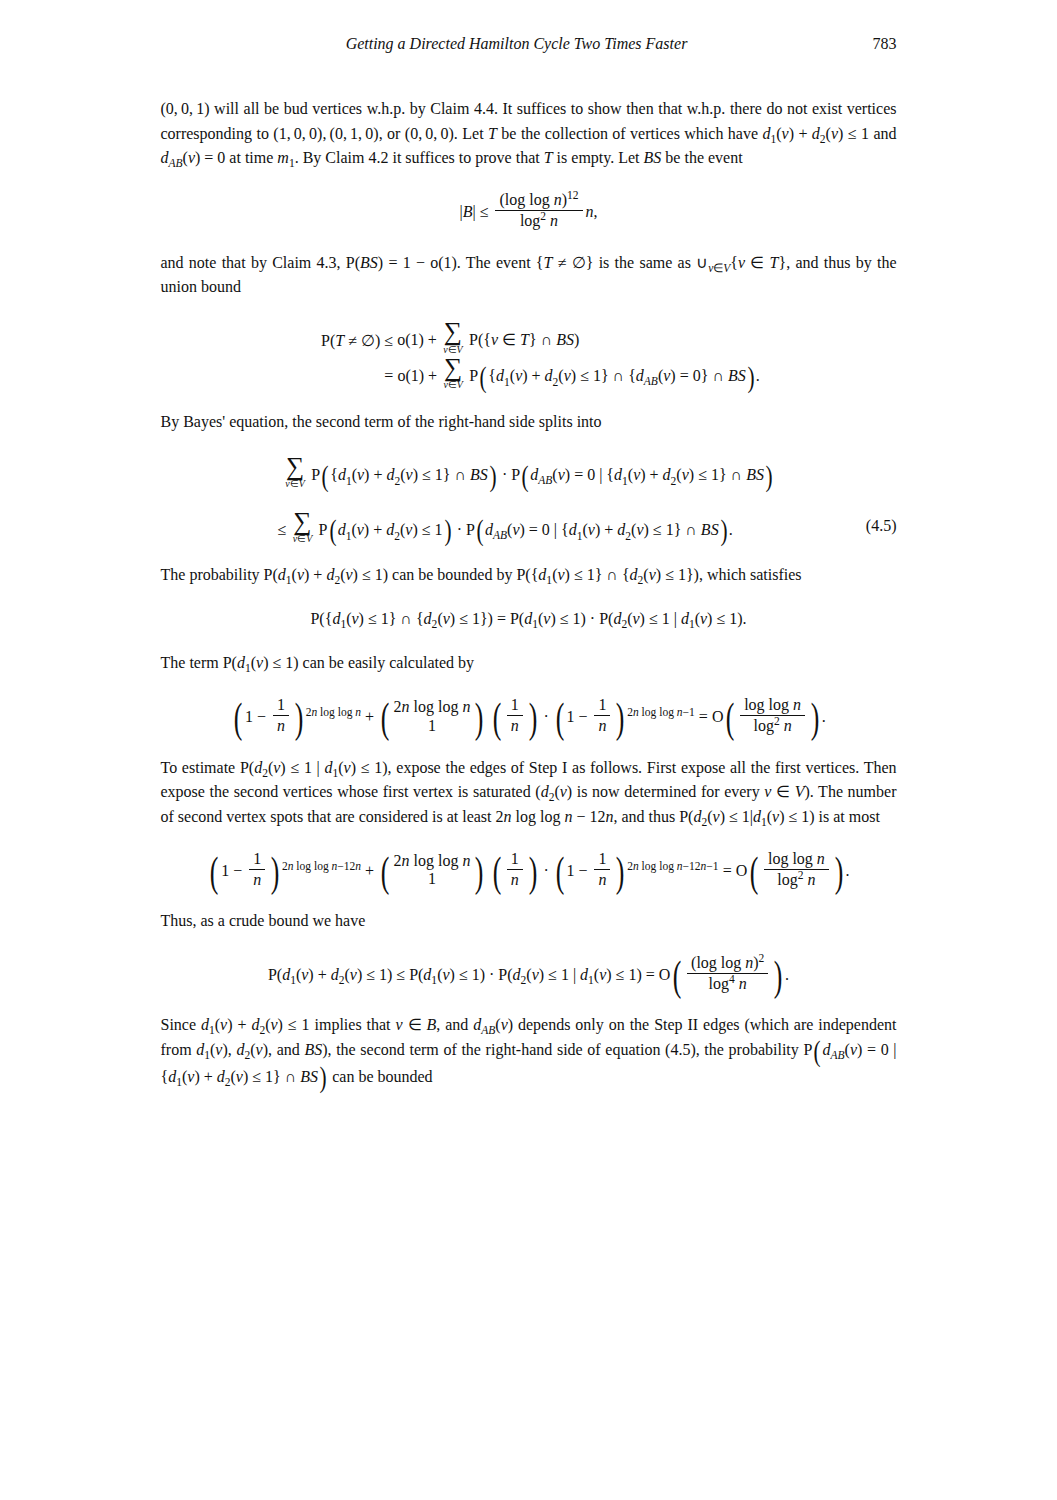Getting a Directed Hamilton Cycle Two Times Faster 783
(0, 0, 1) will all be bud vertices w.h.p. by Claim 4.4. It suffices to show then that w.h.p. there do not exist vertices corresponding to (1, 0, 0), (0, 1, 0), or (0, 0, 0). Let T be the collection of vertices which have d1(v) + d2(v) ≤ 1 and dAB(v) = 0 at time m1. By Claim 4.2 it suffices to prove that T is empty. Let BS be the event
|B| ≤ (log log n)12 log2 n n,
and note that by Claim 4.3, P(BS) = 1 − o(1). The event {T ≠ ∅} is the same as ∪v∈V{v ∈ T}, and thus by the union bound
P(T ≠ ∅)≤o(1) + ∑v∈V P({v ∈ T} ∩ BS) =o(1) + ∑v∈V P({d1(v) + d2(v) ≤ 1} ∩ {dAB(v) = 0} ∩ BS).
By Bayes' equation, the second term of the right-hand side splits into
∑v∈V P({d1(v) + d2(v) ≤ 1} ∩ BS) · P(dAB(v) = 0 | {d1(v) + d2(v) ≤ 1} ∩ BS)
≤ ∑v∈V P(d1(v) + d2(v) ≤ 1) · P(dAB(v) = 0 | {d1(v) + d2(v) ≤ 1} ∩ BS).
(4.5)
The probability P(d1(v) + d2(v) ≤ 1) can be bounded by P({d1(v) ≤ 1} ∩ {d2(v) ≤ 1}), which satisfies
P({d1(v) ≤ 1} ∩ {d2(v) ≤ 1}) = P(d1(v) ≤ 1) · P(d2(v) ≤ 1 | d1(v) ≤ 1).
The term P(d1(v) ≤ 1) can be easily calculated by
(1 − 1 n)2n log log n + (2n log log n 1) (1 n) · (1 − 1 n)2n log log n−1 = O(log log n log2 n).
To estimate P(d2(v) ≤ 1 | d1(v) ≤ 1), expose the edges of Step I as follows. First expose all the first vertices. Then expose the second vertices whose first vertex is saturated (d2(v) is now determined for every v ∈ V). The number of second vertex spots that are considered is at least 2n log log n − 12n, and thus P(d2(v) ≤ 1|d1(v) ≤ 1) is at most
(1 − 1 n)2n log log n−12n + (2n log log n 1) (1 n) · (1 − 1 n)2n log log n−12n−1 = O(log log n log2 n).
Thus, as a crude bound we have
P(d1(v) + d2(v) ≤ 1) ≤ P(d1(v) ≤ 1) · P(d2(v) ≤ 1 | d1(v) ≤ 1) = O((log log n)2 log4 n).
Since d1(v) + d2(v) ≤ 1 implies that v ∈ B, and dAB(v) depends only on the Step II edges (which are independent from d1(v), d2(v), and BS), the second term of the right-hand side of equation (4.5), the probability P(dAB(v) = 0 | {d1(v) + d2(v) ≤ 1} ∩ BS) can be bounded